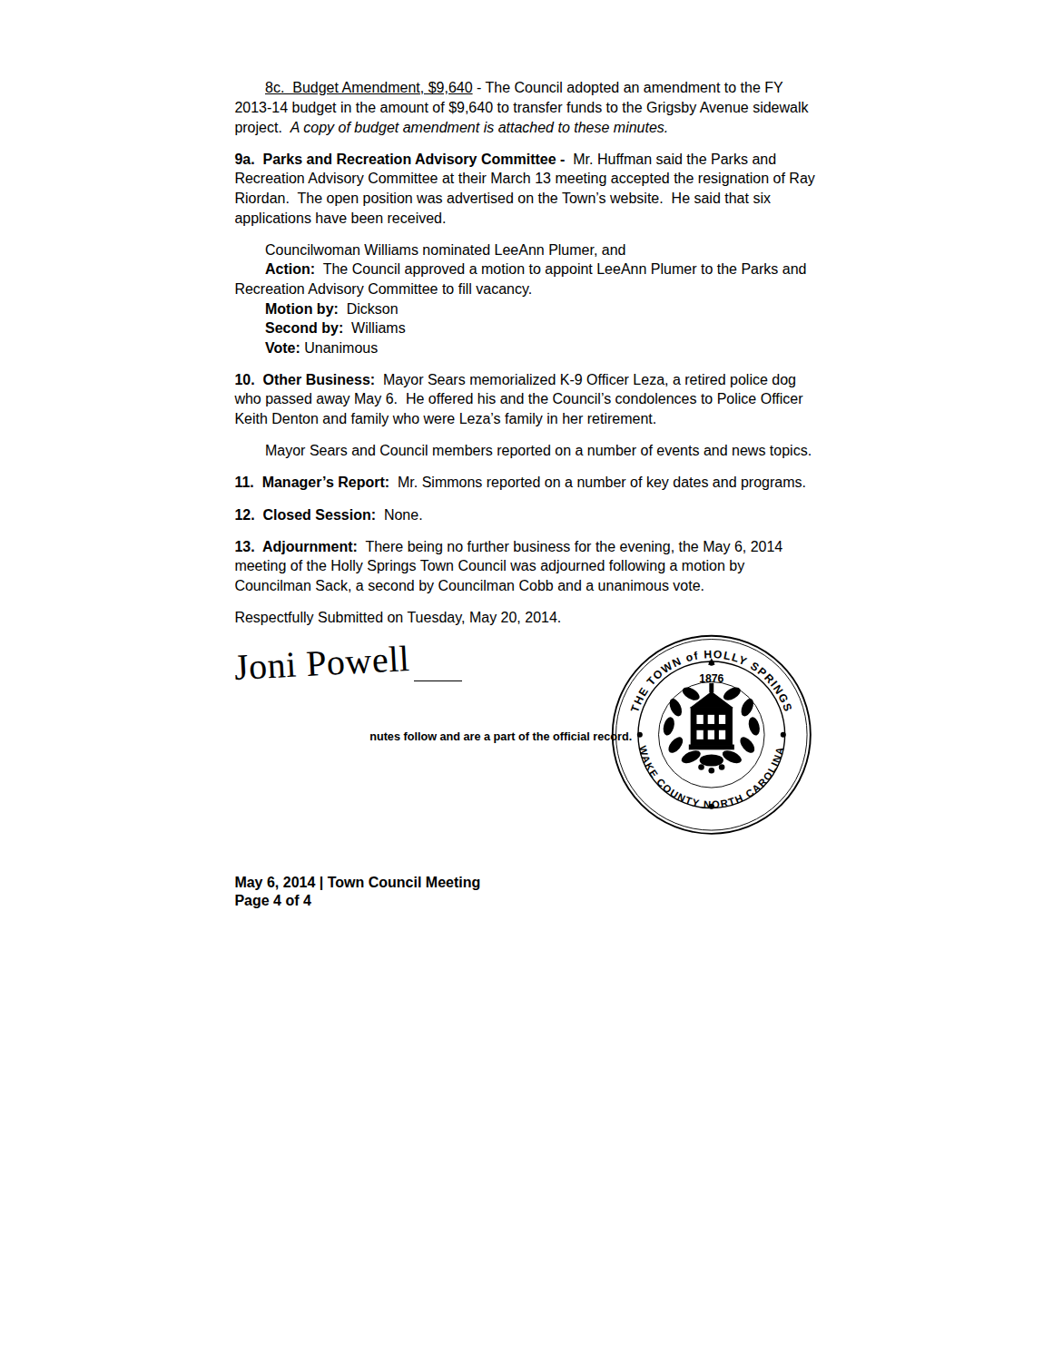8c. Budget Amendment, $9,640 - The Council adopted an amendment to the FY 2013-14 budget in the amount of $9,640 to transfer funds to the Grigsby Avenue sidewalk project. A copy of budget amendment is attached to these minutes.
9a. Parks and Recreation Advisory Committee - Mr. Huffman said the Parks and Recreation Advisory Committee at their March 13 meeting accepted the resignation of Ray Riordan. The open position was advertised on the Town’s website. He said that six applications have been received.
Councilwoman Williams nominated LeeAnn Plumer, and
Action: The Council approved a motion to appoint LeeAnn Plumer to the Parks and
Recreation Advisory Committee to fill vacancy.
Motion by: Dickson
Second by: Williams
Vote: Unanimous
10. Other Business: Mayor Sears memorialized K-9 Officer Leza, a retired police dog who passed away May 6. He offered his and the Council’s condolences to Police Officer Keith Denton and family who were Leza’s family in her retirement.
Mayor Sears and Council members reported on a number of events and news topics.
11. Manager’s Report: Mr. Simmons reported on a number of key dates and programs.
12. Closed Session: None.
13. Adjournment: There being no further business for the evening, the May 6, 2014 meeting of the Holly Springs Town Council was adjourned following a motion by Councilman Sack, a second by Councilman Cobb and a unanimous vote.
Respectfully Submitted on Tuesday, May 20, 2014.
Joni Powell
nutes follow and are a part of the official record.
THE TOWN of HOLLY SPRINGS WAKE COUNTY NORTH CAROLINA 1876
May 6, 2014 | Town Council Meeting
Page 4 of 4